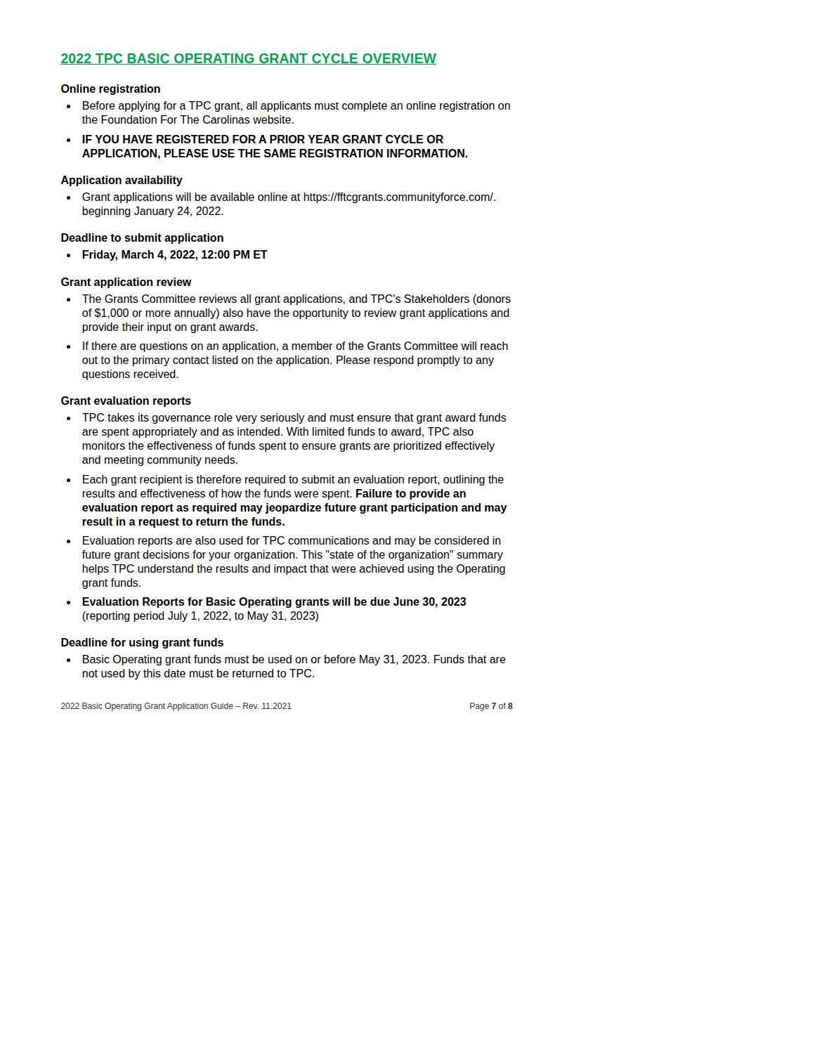2022 TPC BASIC OPERATING GRANT CYCLE OVERVIEW
Online registration
Before applying for a TPC grant, all applicants must complete an online registration on the Foundation For The Carolinas website.
IF YOU HAVE REGISTERED FOR A PRIOR YEAR GRANT CYCLE OR APPLICATION, PLEASE USE THE SAME REGISTRATION INFORMATION.
Application availability
Grant applications will be available online at https://fftcgrants.communityforce.com/. beginning January 24, 2022.
Deadline to submit application
Friday, March 4, 2022, 12:00 PM ET
Grant application review
The Grants Committee reviews all grant applications, and TPC's Stakeholders (donors of $1,000 or more annually) also have the opportunity to review grant applications and provide their input on grant awards.
If there are questions on an application, a member of the Grants Committee will reach out to the primary contact listed on the application. Please respond promptly to any questions received.
Grant evaluation reports
TPC takes its governance role very seriously and must ensure that grant award funds are spent appropriately and as intended. With limited funds to award, TPC also monitors the effectiveness of funds spent to ensure grants are prioritized effectively and meeting community needs.
Each grant recipient is therefore required to submit an evaluation report, outlining the results and effectiveness of how the funds were spent. Failure to provide an evaluation report as required may jeopardize future grant participation and may result in a request to return the funds.
Evaluation reports are also used for TPC communications and may be considered in future grant decisions for your organization. This "state of the organization" summary helps TPC understand the results and impact that were achieved using the Operating grant funds.
Evaluation Reports for Basic Operating grants will be due June 30, 2023 (reporting period July 1, 2022, to May 31, 2023)
Deadline for using grant funds
Basic Operating grant funds must be used on or before May 31, 2023. Funds that are not used by this date must be returned to TPC.
2022 Basic Operating Grant Application Guide – Rev. 11.2021
Page 7 of 8